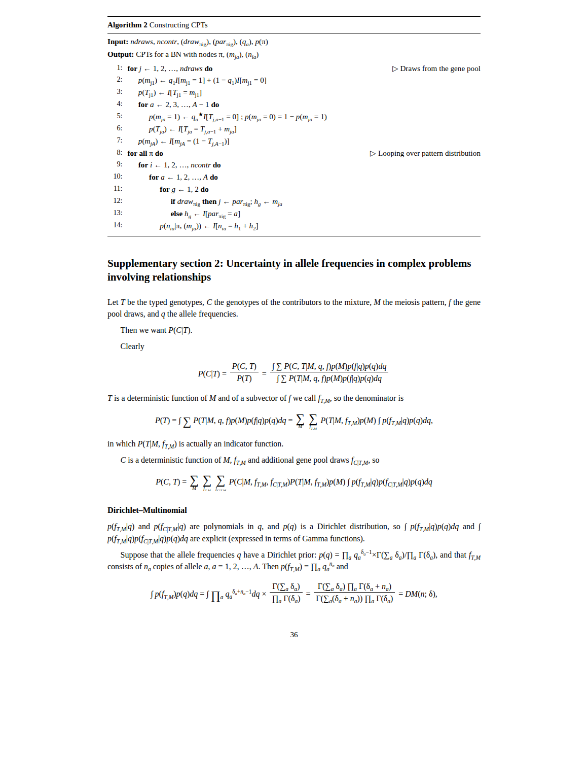Algorithm 2 Constructing CPTs
Input: ndraws, ncontr, (drawπig), (parπig), (qa), p(π)
Output: CPTs for a BN with nodes π, (mja), (nia)
for j ← 1, 2, …, ndraws do Draws from the gene pool
p(mj1) ← q1I[mj1 = 1] + (1 − q1)I[mj1 = 0]
p(Tj1) ← I[Tj1 = mj1]
for a ← 2, 3, …, A − 1 do
p(mja = 1) ← qa★I[Tj,a−1 = 0] ; p(mja = 0) = 1 − p(mja = 1)
p(Tja) ← I[Tja = Tj,a−1 + mja]
p(mjA) ← I[mjA = (1 − Tj,A−1)]
for all π do Looping over pattern distribution
for i ← 1, 2, …, ncontr do
for a ← 1, 2, …, A do
for g ← 1, 2 do
if drawπig then j ← parπig; hg ← mja
else hg ← I[parπig = a]
p(nia|π, (mja)) ← I[nia = h1 + h2]
Supplementary section 2: Uncertainty in allele frequencies in complex problems involving relationships
Let T be the typed genotypes, C the genotypes of the contributors to the mixture, M the meiosis pattern, f the gene pool draws, and q the allele frequencies.
Then we want P(C|T).
Clearly
P(C|T) = P(C, T) P(T) = ∫ ∑ P(C, T|M, q, f)p(M)p(f|q)p(q)dq ∫ ∑ P(T|M, q, f)p(M)p(f|q)p(q)dq
T is a deterministic function of M and of a subvector of f we call fT,M, so the denominator is
P(T) = ∫ ∑ P(T|M, q, f)p(M)p(f|q)p(q)dq = ∑M ∑fT,M P(T|M, fT,M)p(M) ∫ p(fT,M|q)p(q)dq,
in which P(T|M, fT,M) is actually an indicator function.
C is a deterministic function of M, fT,M and additional gene pool draws fC|T,M, so
P(C, T) = ∑M ∑fT,M ∑fC|T,M P(C|M, fT,M, fC|T,M)P(T|M, fT,M)p(M) ∫ p(fT,M|q)p(fC|T,M|q)p(q)dq
Dirichlet–Multinomial
p(fT,M|q) and p(fC|T,M|q) are polynomials in q, and p(q) is a Dirichlet distribution, so ∫ p(fT,M|q)p(q)dq and ∫ p(fT,M|q)p(fC|T,M|q)p(q)dq are explicit (expressed in terms of Gamma functions).
Suppose that the allele frequencies q have a Dirichlet prior: p(q) = ∏a qaδa−1×Γ(∑a δa)/∏a Γ(δa), and that fT,M consists of na copies of allele a, a = 1, 2, …, A. Then p(fT,M) = ∏a qana and
∫ p(fT,M)p(q)dq = ∫ ∏a qaδa+na−1dq × Γ(∑a δa) ∏a Γ(δa) = Γ(∑a δa) ∏a Γ(δa + na) Γ(∑a(δa + na)) ∏a Γ(δa) = DM(n; δ),
36